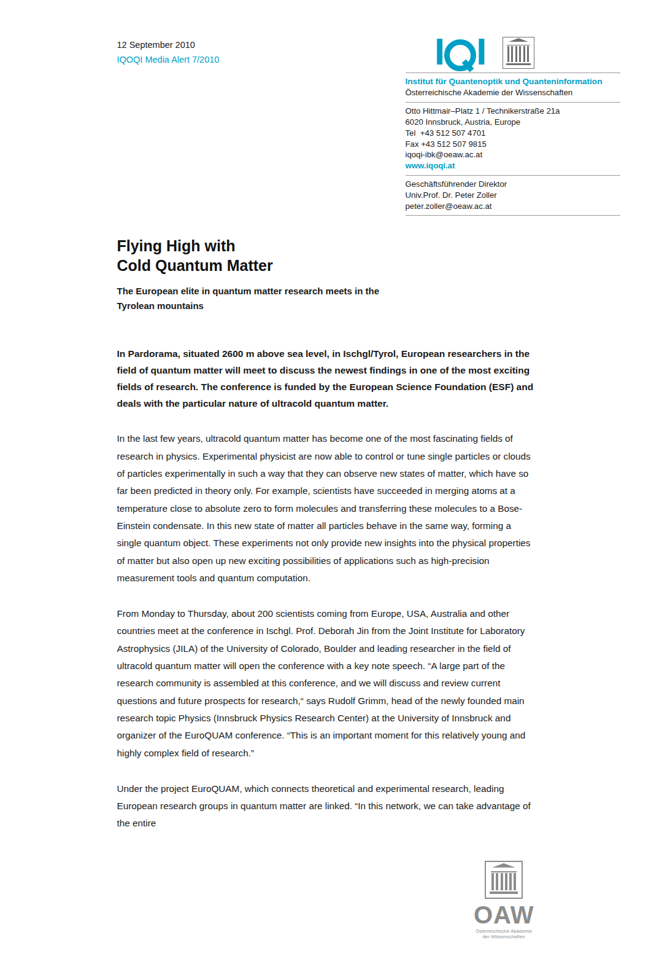12 September 2010
IQOQI Media Alert 7/2010
I I
Institut für Quantenoptik und Quanteninformation
Österreichische Akademie der Wissenschaften
Otto Hittmair–Platz 1 / Technikerstraße 21a
6020 Innsbruck, Austria, Europe
Tel +43 512 507 4701
Fax +43 512 507 9815
iqoqi-ibk@oeaw.ac.at
www.iqoqi.at
Geschäftsführender Direktor
Univ.Prof. Dr. Peter Zoller
peter.zoller@oeaw.ac.at
Flying High with
Cold Quantum Matter
The European elite in quantum matter research meets in the Tyrolean mountains
In Pardorama, situated 2600 m above sea level, in Ischgl/Tyrol, European researchers in the field of quantum matter will meet to discuss the newest findings in one of the most exciting fields of research. The conference is funded by the European Science Foundation (ESF) and deals with the particular nature of ultracold quantum matter.
In the last few years, ultracold quantum matter has become one of the most fascinating fields of research in physics. Experimental physicist are now able to control or tune single particles or clouds of particles experimentally in such a way that they can observe new states of matter, which have so far been predicted in theory only. For example, scientists have succeeded in merging atoms at a temperature close to absolute zero to form molecules and transferring these molecules to a Bose- Einstein condensate. In this new state of matter all particles behave in the same way, forming a single quantum object. These experiments not only provide new insights into the physical properties of matter but also open up new exciting possibilities of applications such as high-precision measurement tools and quantum computation.
From Monday to Thursday, about 200 scientists coming from Europe, USA, Australia and other countries meet at the conference in Ischgl. Prof. Deborah Jin from the Joint Institute for Laboratory Astrophysics (JILA) of the University of Colorado, Boulder and leading researcher in the field of ultracold quantum matter will open the conference with a key note speech. “A large part of the research community is assembled at this conference, and we will discuss and review current questions and future prospects for research,“ says Rudolf Grimm, head of the newly founded main research topic Physics (Innsbruck Physics Research Center) at the University of Innsbruck and organizer of the EuroQUAM conference. “This is an important moment for this relatively young and highly complex field of research.”
Under the project EuroQUAM, which connects theoretical and experimental research, leading European research groups in quantum matter are linked. “In this network, we can take advantage of the entire
OAW
Österreichische Akademie
der Wissenschaften